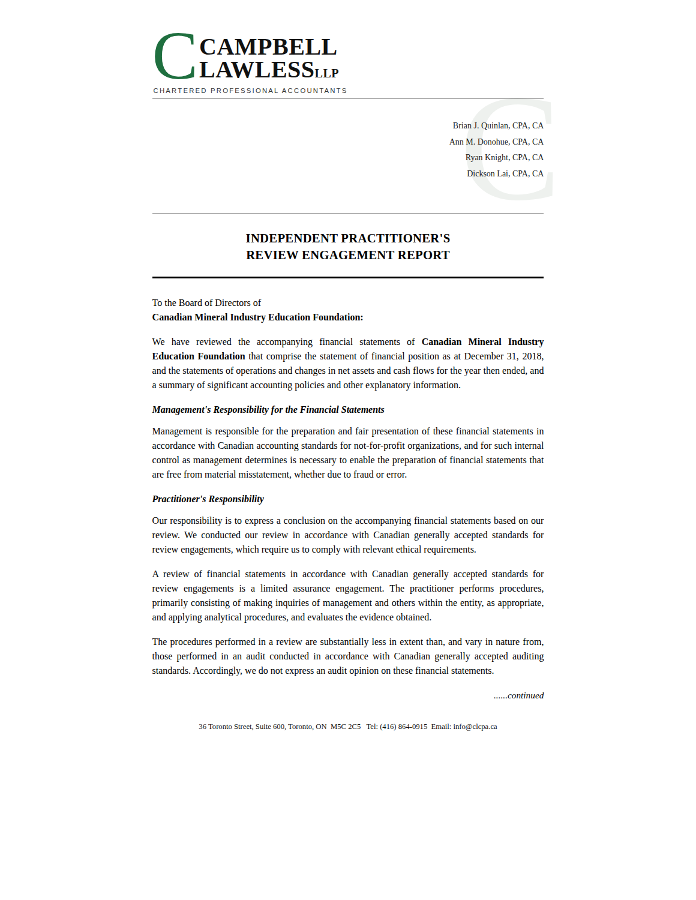C
C
CAMPBELL
LAWLESSLLP
CHARTERED PROFESSIONAL ACCOUNTANTS
Brian J. Quinlan, CPA, CA
Ann M. Donohue, CPA, CA
Ryan Knight, CPA, CA
Dickson Lai, CPA, CA
INDEPENDENT PRACTITIONER'S
REVIEW ENGAGEMENT REPORT
To the Board of Directors of
Canadian Mineral Industry Education Foundation:
We have reviewed the accompanying financial statements of Canadian Mineral Industry Education Foundation that comprise the statement of financial position as at December 31, 2018, and the statements of operations and changes in net assets and cash flows for the year then ended, and a summary of significant accounting policies and other explanatory information.
Management's Responsibility for the Financial Statements
Management is responsible for the preparation and fair presentation of these financial statements in accordance with Canadian accounting standards for not-for-profit organizations, and for such internal control as management determines is necessary to enable the preparation of financial statements that are free from material misstatement, whether due to fraud or error.
Practitioner's Responsibility
Our responsibility is to express a conclusion on the accompanying financial statements based on our review. We conducted our review in accordance with Canadian generally accepted standards for review engagements, which require us to comply with relevant ethical requirements.
A review of financial statements in accordance with Canadian generally accepted standards for review engagements is a limited assurance engagement. The practitioner performs procedures, primarily consisting of making inquiries of management and others within the entity, as appropriate, and applying analytical procedures, and evaluates the evidence obtained.
The procedures performed in a review are substantially less in extent than, and vary in nature from, those performed in an audit conducted in accordance with Canadian generally accepted auditing standards. Accordingly, we do not express an audit opinion on these financial statements.
......continued
36 Toronto Street, Suite 600, Toronto, ON M5C 2C5 Tel: (416) 864-0915 Email: info@clcpa.ca